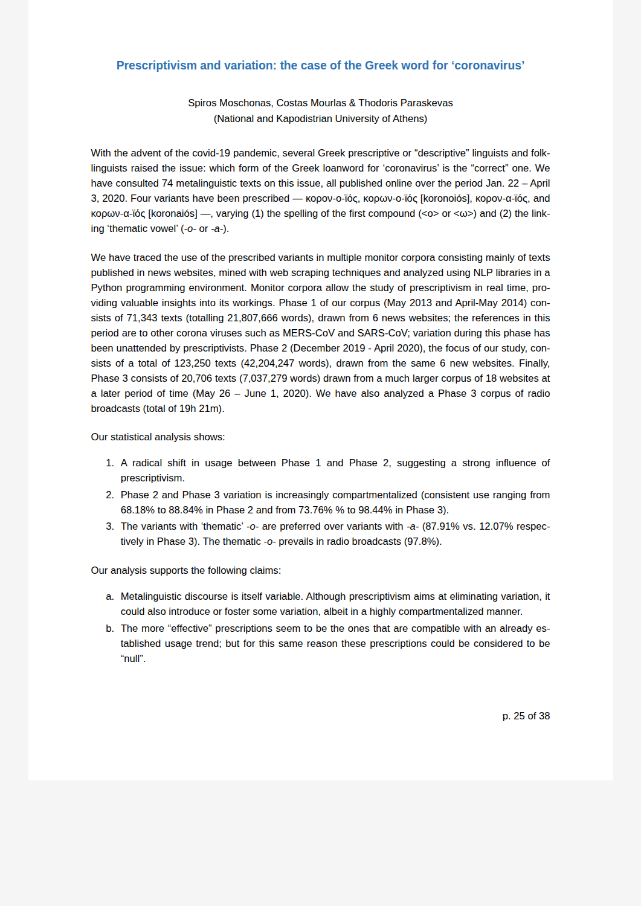Prescriptivism and variation: the case of the Greek word for ‘coronavirus’
Spiros Moschonas, Costas Mourlas & Thodoris Paraskevas
(National and Kapodistrian University of Athens)
With the advent of the covid-19 pandemic, several Greek prescriptive or “descriptive” linguists and folk-linguists raised the issue: which form of the Greek loanword for ‘coronavirus’ is the “correct” one. We have consulted 74 metalinguistic texts on this issue, all published online over the period Jan. 22 – April 3, 2020. Four variants have been prescribed — κορον-ο-ϊός, κορων-ο-ϊός [koronoiós], κορον-α-ϊός, and κορων-α-ϊός [koronaiós] —, varying (1) the spelling of the first compound (<ο> or <ω>) and (2) the linking ‘thematic vowel’ (-o- or -a-).
We have traced the use of the prescribed variants in multiple monitor corpora consisting mainly of texts published in news websites, mined with web scraping techniques and analyzed using NLP libraries in a Python programming environment. Monitor corpora allow the study of prescriptivism in real time, providing valuable insights into its workings. Phase 1 of our corpus (May 2013 and April-May 2014) consists of 71,343 texts (totalling 21,807,666 words), drawn from 6 news websites; the references in this period are to other corona viruses such as MERS-CoV and SARS-CoV; variation during this phase has been unattended by prescriptivists. Phase 2 (December 2019 - April 2020), the focus of our study, consists of a total of 123,250 texts (42,204,247 words), drawn from the same 6 new websites. Finally, Phase 3 consists of 20,706 texts (7,037,279 words) drawn from a much larger corpus of 18 websites at a later period of time (May 26 – June 1, 2020). We have also analyzed a Phase 3 corpus of radio broadcasts (total of 19h 21m).
Our statistical analysis shows:
A radical shift in usage between Phase 1 and Phase 2, suggesting a strong influence of prescriptivism.
Phase 2 and Phase 3 variation is increasingly compartmentalized (consistent use ranging from 68.18% to 88.84% in Phase 2 and from 73.76% % to 98.44% in Phase 3).
The variants with ‘thematic’ -o- are preferred over variants with -a- (87.91% vs. 12.07% respectively in Phase 3). The thematic -o- prevails in radio broadcasts (97.8%).
Our analysis supports the following claims:
Metalinguistic discourse is itself variable. Although prescriptivism aims at eliminating variation, it could also introduce or foster some variation, albeit in a highly compartmentalized manner.
The more “effective” prescriptions seem to be the ones that are compatible with an already established usage trend; but for this same reason these prescriptions could be considered to be “null”.
p. 25 of 38